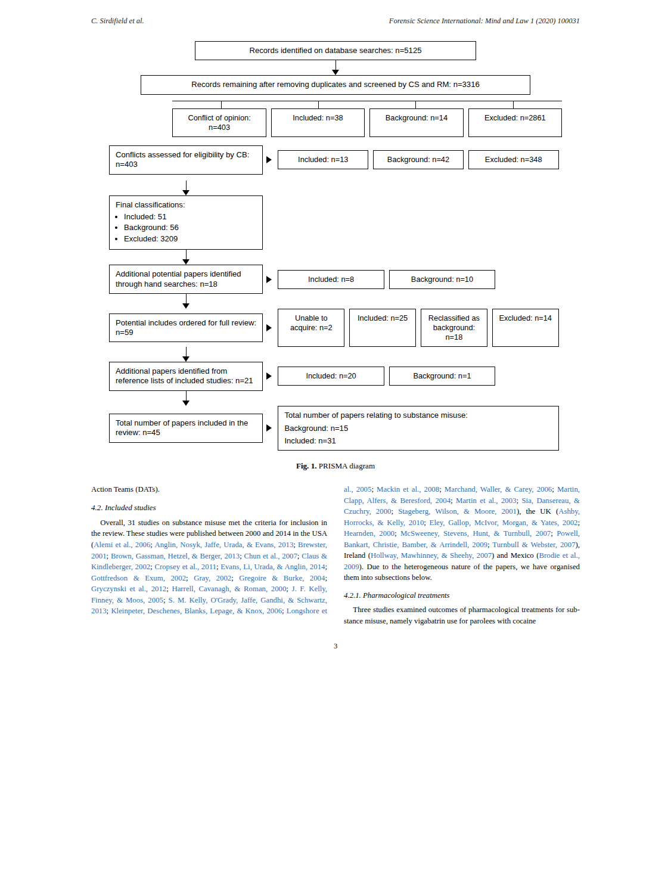C. Sirdifield et al.
Forensic Science International: Mind and Law 1 (2020) 100031
Records identified on database searches: n=5125
Records remaining after removing duplicates and screened by CS and RM: n=3316
Conflict of opinion: n=403
Included: n=38
Background: n=14
Excluded: n=2861
Conflicts assessed for eligibility by CB: n=403
Included: n=13
Background: n=42
Excluded: n=348
Final classifications:
Included: 51
Background: 56
Excluded: 3209
Additional potential papers identified through hand searches: n=18
Included: n=8
Background: n=10
Potential includes ordered for full review: n=59
Unable to acquire: n=2
Included: n=25
Reclassified as background: n=18
Excluded: n=14
Additional papers identified from reference lists of included studies: n=21
Included: n=20
Background: n=1
Total number of papers included in the review: n=45
Total number of papers relating to substance misuse:
Background: n=15
Included: n=31
Fig. 1. PRISMA diagram
Action Teams (DATs).
4.2. Included studies
Overall, 31 studies on substance misuse met the criteria for inclusion in the review. These studies were published between 2000 and 2014 in the USA (Alemi et al., 2006; Anglin, Nosyk, Jaffe, Urada, & Evans, 2013; Brewster, 2001; Brown, Gassman, Hetzel, & Berger, 2013; Chun et al., 2007; Claus & Kindleberger, 2002; Cropsey et al., 2011; Evans, Li, Urada, & Anglin, 2014; Gottfredson & Exum, 2002; Gray, 2002; Gregoire & Burke, 2004; Gryczynski et al., 2012; Harrell, Cavanagh, & Roman, 2000; J. F. Kelly, Finney, & Moos, 2005; S. M. Kelly, O'Grady, Jaffe, Gandhi, & Schwartz, 2013; Kleinpeter, Deschenes, Blanks, Lepage, & Knox, 2006; Longshore et al., 2005; Mackin et al., 2008; Marchand, Waller, & Carey, 2006; Martin, Clapp, Alfers, & Beresford, 2004; Martin et al., 2003; Sia, Dansereau, & Czuchry, 2000; Stageberg, Wilson, & Moore, 2001), the UK (Ashby, Horrocks, & Kelly, 2010; Eley, Gallop, McIvor, Morgan, & Yates, 2002; Hearnden, 2000; McSweeney, Stevens, Hunt, & Turnbull, 2007; Powell, Bankart, Christie, Bamber, & Arrindell, 2009; Turnbull & Webster, 2007), Ireland (Hollway, Mawhinney, & Sheehy, 2007) and Mexico (Brodie et al., 2009). Due to the heterogeneous nature of the papers, we have organised them into subsections below.
4.2.1. Pharmacological treatments
Three studies examined outcomes of pharmacological treatments for substance misuse, namely vigabatrin use for parolees with cocaine
3